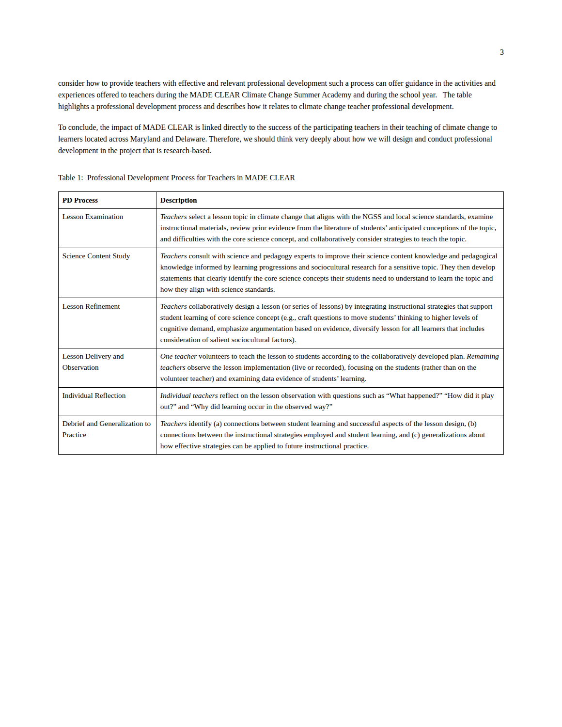3
consider how to provide teachers with effective and relevant professional development such a process can offer guidance in the activities and experiences offered to teachers during the MADE CLEAR Climate Change Summer Academy and during the school year. The table highlights a professional development process and describes how it relates to climate change teacher professional development.
To conclude, the impact of MADE CLEAR is linked directly to the success of the participating teachers in their teaching of climate change to learners located across Maryland and Delaware. Therefore, we should think very deeply about how we will design and conduct professional development in the project that is research-based.
Table 1: Professional Development Process for Teachers in MADE CLEAR
| PD Process | Description |
| --- | --- |
| Lesson Examination | Teachers select a lesson topic in climate change that aligns with the NGSS and local science standards, examine instructional materials, review prior evidence from the literature of students’ anticipated conceptions of the topic, and difficulties with the core science concept, and collaboratively consider strategies to teach the topic. |
| Science Content Study | Teachers consult with science and pedagogy experts to improve their science content knowledge and pedagogical knowledge informed by learning progressions and sociocultural research for a sensitive topic. They then develop statements that clearly identify the core science concepts their students need to understand to learn the topic and how they align with science standards. |
| Lesson Refinement | Teachers collaboratively design a lesson (or series of lessons) by integrating instructional strategies that support student learning of core science concept (e.g., craft questions to move students’ thinking to higher levels of cognitive demand, emphasize argumentation based on evidence, diversify lesson for all learners that includes consideration of salient sociocultural factors). |
| Lesson Delivery and Observation | One teacher volunteers to teach the lesson to students according to the collaboratively developed plan. Remaining teachers observe the lesson implementation (live or recorded), focusing on the students (rather than on the volunteer teacher) and examining data evidence of students’ learning. |
| Individual Reflection | Individual teachers reflect on the lesson observation with questions such as “What happened?” “How did it play out?” and “Why did learning occur in the observed way?” |
| Debrief and Generalization to Practice | Teachers identify (a) connections between student learning and successful aspects of the lesson design, (b) connections between the instructional strategies employed and student learning, and (c) generalizations about how effective strategies can be applied to future instructional practice. |